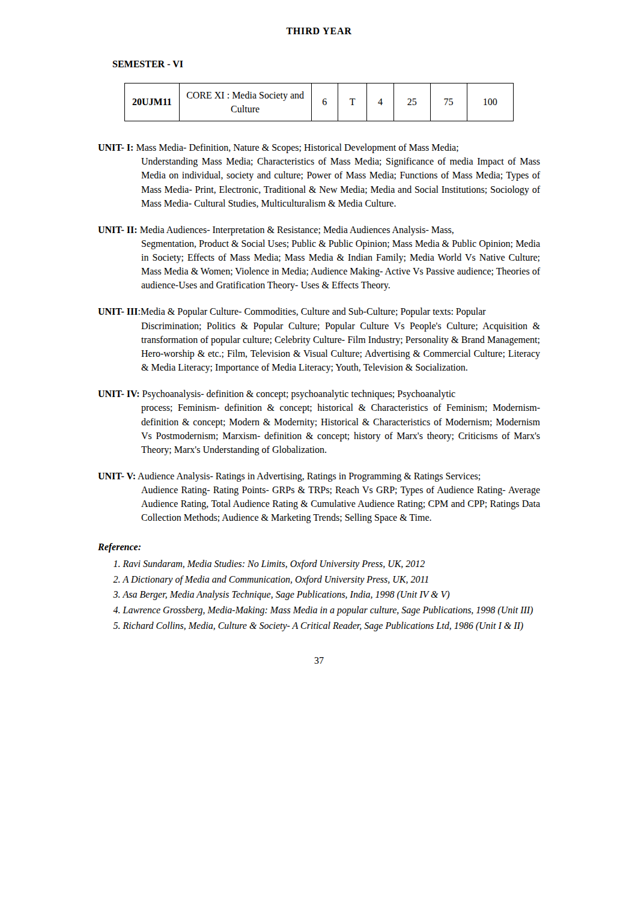THIRD YEAR
SEMESTER - VI
| 20UJM11 | CORE XI : Media Society and Culture | 6 | T | 4 | 25 | 75 | 100 |
UNIT- I: Mass Media- Definition, Nature & Scopes; Historical Development of Mass Media;
Understanding Mass Media; Characteristics of Mass Media; Significance of media Impact of Mass Media on individual, society and culture; Power of Mass Media; Functions of Mass Media; Types of Mass Media- Print, Electronic, Traditional & New Media; Media and Social Institutions; Sociology of Mass Media- Cultural Studies, Multiculturalism & Media Culture.
UNIT- II: Media Audiences- Interpretation & Resistance; Media Audiences Analysis- Mass,
Segmentation, Product & Social Uses; Public & Public Opinion; Mass Media & Public Opinion; Media in Society; Effects of Mass Media; Mass Media & Indian Family; Media World Vs Native Culture; Mass Media & Women; Violence in Media; Audience Making- Active Vs Passive audience; Theories of audience-Uses and Gratification Theory- Uses & Effects Theory.
UNIT- III:Media & Popular Culture- Commodities, Culture and Sub-Culture; Popular texts: Popular
Discrimination; Politics & Popular Culture; Popular Culture Vs People's Culture; Acquisition & transformation of popular culture; Celebrity Culture- Film Industry; Personality & Brand Management; Hero-worship & etc.; Film, Television & Visual Culture; Advertising & Commercial Culture; Literacy & Media Literacy; Importance of Media Literacy; Youth, Television & Socialization.
UNIT- IV: Psychoanalysis- definition & concept; psychoanalytic techniques; Psychoanalytic
process; Feminism- definition & concept; historical & Characteristics of Feminism; Modernism- definition & concept; Modern & Modernity; Historical & Characteristics of Modernism; Modernism Vs Postmodernism; Marxism- definition & concept; history of Marx's theory; Criticisms of Marx's Theory; Marx's Understanding of Globalization.
UNIT- V: Audience Analysis- Ratings in Advertising, Ratings in Programming & Ratings Services;
Audience Rating- Rating Points- GRPs & TRPs; Reach Vs GRP; Types of Audience Rating- Average Audience Rating, Total Audience Rating & Cumulative Audience Rating; CPM and CPP; Ratings Data Collection Methods; Audience & Marketing Trends; Selling Space & Time.
Reference:
Ravi Sundaram, Media Studies: No Limits, Oxford University Press, UK, 2012
A Dictionary of Media and Communication, Oxford University Press, UK, 2011
Asa Berger, Media Analysis Technique, Sage Publications, India, 1998 (Unit IV & V)
Lawrence Grossberg, Media-Making: Mass Media in a popular culture, Sage Publications, 1998 (Unit III)
Richard Collins, Media, Culture & Society- A Critical Reader, Sage Publications Ltd, 1986 (Unit I & II)
37